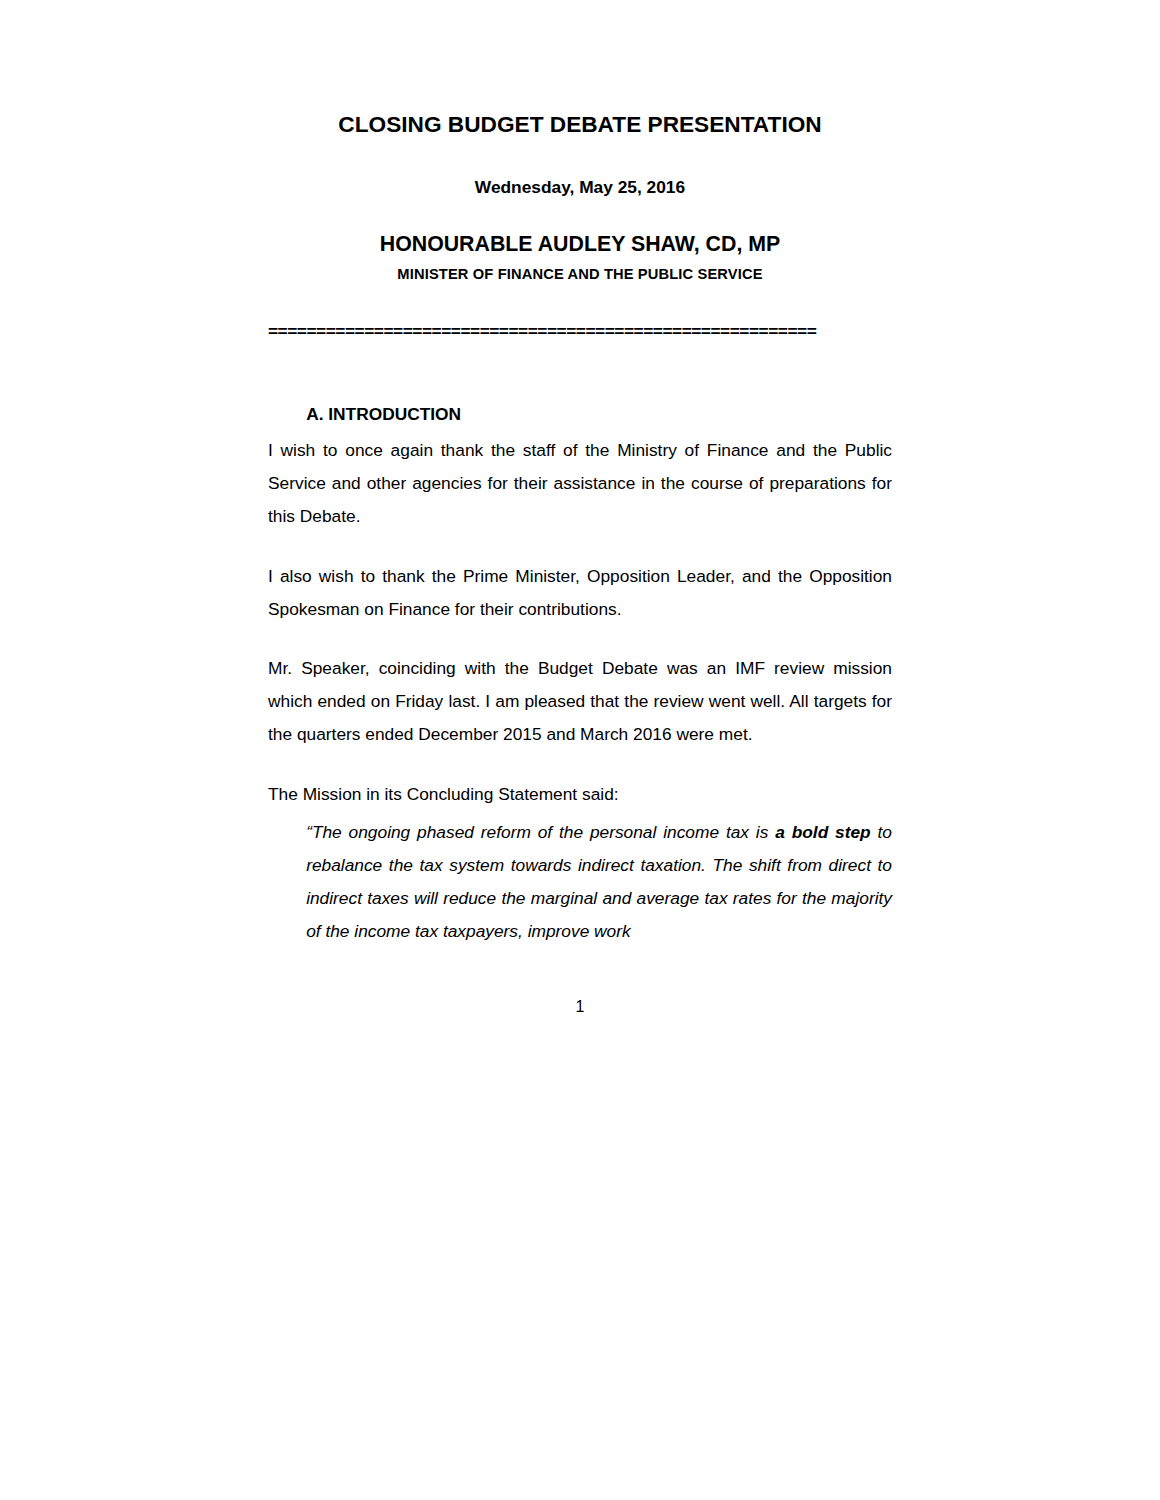CLOSING BUDGET DEBATE PRESENTATION
Wednesday, May 25, 2016
HONOURABLE AUDLEY SHAW, CD, MP
MINISTER OF FINANCE AND THE PUBLIC SERVICE
=========================================================
A. INTRODUCTION
I wish to once again thank the staff of the Ministry of Finance and the Public Service and other agencies for their assistance in the course of preparations for this Debate.
I also wish to thank the Prime Minister, Opposition Leader, and the Opposition Spokesman on Finance for their contributions.
Mr. Speaker, coinciding with the Budget Debate was an IMF review mission which ended on Friday last. I am pleased that the review went well. All targets for the quarters ended December 2015 and March 2016 were met.
The Mission in its Concluding Statement said:
“The ongoing phased reform of the personal income tax is a bold step to rebalance the tax system towards indirect taxation. The shift from direct to indirect taxes will reduce the marginal and average tax rates for the majority of the income tax taxpayers, improve work
1